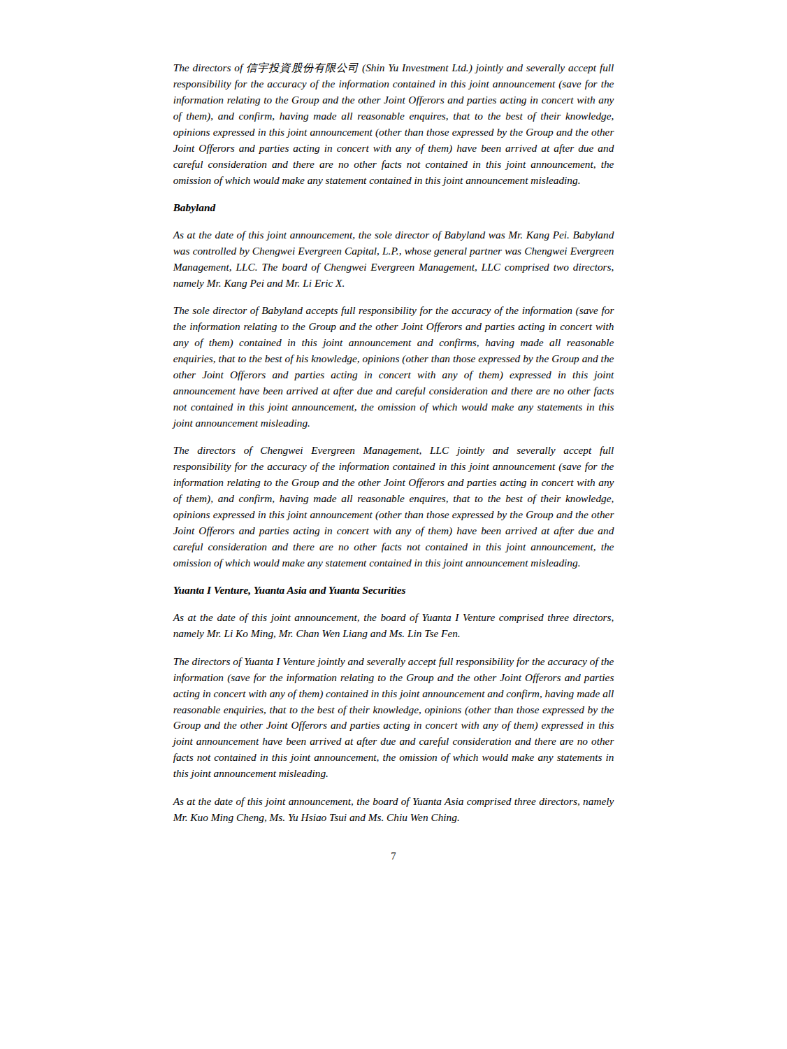The directors of 信宇投資股份有限公司 (Shin Yu Investment Ltd.) jointly and severally accept full responsibility for the accuracy of the information contained in this joint announcement (save for the information relating to the Group and the other Joint Offerors and parties acting in concert with any of them), and confirm, having made all reasonable enquires, that to the best of their knowledge, opinions expressed in this joint announcement (other than those expressed by the Group and the other Joint Offerors and parties acting in concert with any of them) have been arrived at after due and careful consideration and there are no other facts not contained in this joint announcement, the omission of which would make any statement contained in this joint announcement misleading.
Babyland
As at the date of this joint announcement, the sole director of Babyland was Mr. Kang Pei. Babyland was controlled by Chengwei Evergreen Capital, L.P., whose general partner was Chengwei Evergreen Management, LLC. The board of Chengwei Evergreen Management, LLC comprised two directors, namely Mr. Kang Pei and Mr. Li Eric X.
The sole director of Babyland accepts full responsibility for the accuracy of the information (save for the information relating to the Group and the other Joint Offerors and parties acting in concert with any of them) contained in this joint announcement and confirms, having made all reasonable enquiries, that to the best of his knowledge, opinions (other than those expressed by the Group and the other Joint Offerors and parties acting in concert with any of them) expressed in this joint announcement have been arrived at after due and careful consideration and there are no other facts not contained in this joint announcement, the omission of which would make any statements in this joint announcement misleading.
The directors of Chengwei Evergreen Management, LLC jointly and severally accept full responsibility for the accuracy of the information contained in this joint announcement (save for the information relating to the Group and the other Joint Offerors and parties acting in concert with any of them), and confirm, having made all reasonable enquires, that to the best of their knowledge, opinions expressed in this joint announcement (other than those expressed by the Group and the other Joint Offerors and parties acting in concert with any of them) have been arrived at after due and careful consideration and there are no other facts not contained in this joint announcement, the omission of which would make any statement contained in this joint announcement misleading.
Yuanta I Venture, Yuanta Asia and Yuanta Securities
As at the date of this joint announcement, the board of Yuanta I Venture comprised three directors, namely Mr. Li Ko Ming, Mr. Chan Wen Liang and Ms. Lin Tse Fen.
The directors of Yuanta I Venture jointly and severally accept full responsibility for the accuracy of the information (save for the information relating to the Group and the other Joint Offerors and parties acting in concert with any of them) contained in this joint announcement and confirm, having made all reasonable enquiries, that to the best of their knowledge, opinions (other than those expressed by the Group and the other Joint Offerors and parties acting in concert with any of them) expressed in this joint announcement have been arrived at after due and careful consideration and there are no other facts not contained in this joint announcement, the omission of which would make any statements in this joint announcement misleading.
As at the date of this joint announcement, the board of Yuanta Asia comprised three directors, namely Mr. Kuo Ming Cheng, Ms. Yu Hsiao Tsui and Ms. Chiu Wen Ching.
7